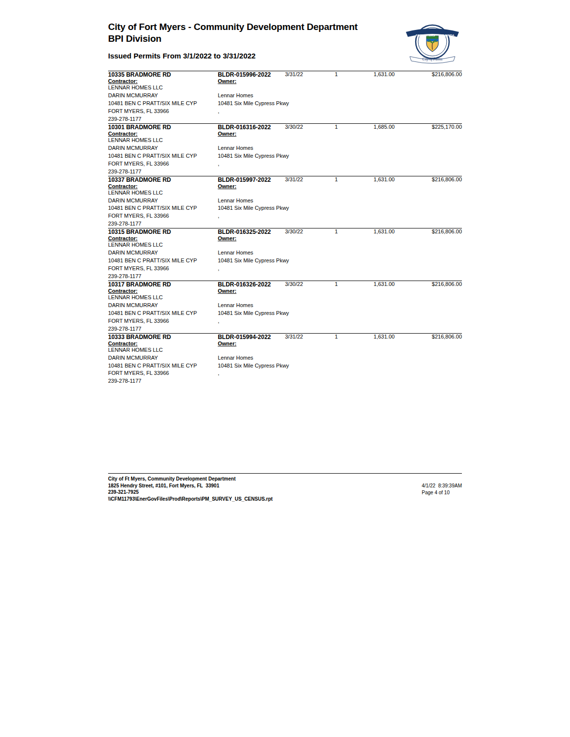City of Fort Myers - Community Development Department
BPI Division
Issued Permits From 3/1/2022 to 3/31/2022
FORT MYERS FLORIDA City of Palms
| 10335 BRADMORE RD | BLDR-015996-2022 | 3/31/22 | 1 | 1,631.00 | $216,806.00 |
| Contractor: | Owner: | |
| LENNAR HOMES LLC DARIN MCMURRAY 10481 BEN C PRATT/SIX MILE CYP FORT MYERS, FL 33966 239-278-1177 | Lennar Homes 10481 Six Mile Cypress Pkwy , | |
| 10301 BRADMORE RD | BLDR-016316-2022 | 3/30/22 | 1 | 1,685.00 | $225,170.00 |
| Contractor: | Owner: | |
| LENNAR HOMES LLC DARIN MCMURRAY 10481 BEN C PRATT/SIX MILE CYP FORT MYERS, FL 33966 239-278-1177 | Lennar Homes 10481 Six Mile Cypress Pkwy , | |
| 10337 BRADMORE RD | BLDR-015997-2022 | 3/31/22 | 1 | 1,631.00 | $216,806.00 |
| Contractor: | Owner: | |
| LENNAR HOMES LLC DARIN MCMURRAY 10481 BEN C PRATT/SIX MILE CYP FORT MYERS, FL 33966 239-278-1177 | Lennar Homes 10481 Six Mile Cypress Pkwy , | |
| 10315 BRADMORE RD | BLDR-016325-2022 | 3/30/22 | 1 | 1,631.00 | $216,806.00 |
| Contractor: | Owner: | |
| LENNAR HOMES LLC DARIN MCMURRAY 10481 BEN C PRATT/SIX MILE CYP FORT MYERS, FL 33966 239-278-1177 | Lennar Homes 10481 Six Mile Cypress Pkwy , | |
| 10317 BRADMORE RD | BLDR-016326-2022 | 3/30/22 | 1 | 1,631.00 | $216,806.00 |
| Contractor: | Owner: | |
| LENNAR HOMES LLC DARIN MCMURRAY 10481 BEN C PRATT/SIX MILE CYP FORT MYERS, FL 33966 239-278-1177 | Lennar Homes 10481 Six Mile Cypress Pkwy , | |
| 10333 BRADMORE RD | BLDR-015994-2022 | 3/31/22 | 1 | 1,631.00 | $216,806.00 |
| Contractor: | Owner: | |
| LENNAR HOMES LLC DARIN MCMURRAY 10481 BEN C PRATT/SIX MILE CYP FORT MYERS, FL 33966 239-278-1177 | Lennar Homes 10481 Six Mile Cypress Pkwy , | |
City of Ft Myers, Community Development Department
1825 Hendry Street, #101, Fort Myers, FL 33901
239-321-7925
\\CFM11793\EnerGovFiles\Prod\Reports\PM_SURVEY_US_CENSUS.rpt
4/1/22 8:39:39AM
Page 4 of 10